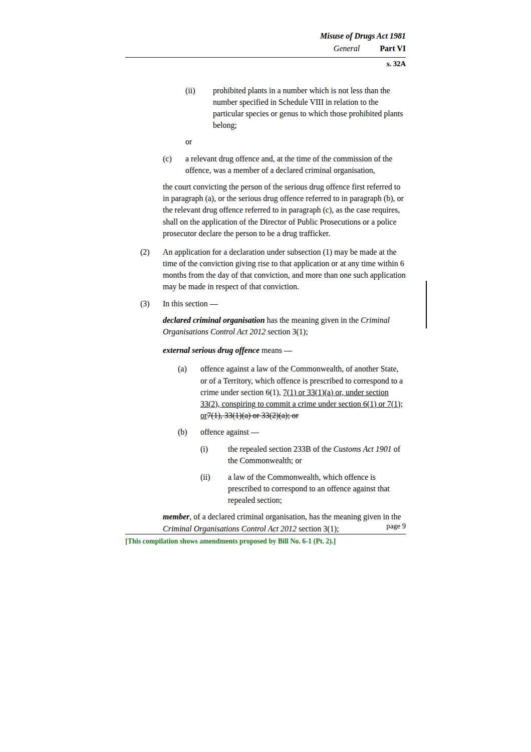Misuse of Drugs Act 1981
General Part VI
s. 32A
(ii)
prohibited plants in a number which is not less than the number specified in Schedule VIII in relation to the particular species or genus to which those prohibited plants belong;
or
(c)
a relevant drug offence and, at the time of the commission of the offence, was a member of a declared criminal organisation,
the court convicting the person of the serious drug offence first referred to in paragraph (a), or the serious drug offence referred to in paragraph (b), or the relevant drug offence referred to in paragraph (c), as the case requires, shall on the application of the Director of Public Prosecutions or a police prosecutor declare the person to be a drug trafficker.
(2)
An application for a declaration under subsection (1) may be made at the time of the conviction giving rise to that application or at any time within 6 months from the day of that conviction, and more than one such application may be made in respect of that conviction.
(3)
In this section —
declared criminal organisation has the meaning given in the Criminal Organisations Control Act 2012 section 3(1);
external serious drug offence means —
(a)
offence against a law of the Commonwealth, of another State, or of a Territory, which offence is prescribed to correspond to a crime under section 6(1), 7(1) or 33(1)(a) or, under section 33(2), conspiring to commit a crime under section 6(1) or 7(1); or 7(1), 33(1)(a) or 33(2)(a); or
(b)
offence against —
(i)
the repealed section 233B of the Customs Act 1901 of the Commonwealth; or
(ii)
a law of the Commonwealth, which offence is prescribed to correspond to an offence against that repealed section;
member, of a declared criminal organisation, has the meaning given in the Criminal Organisations Control Act 2012 section 3(1);
page 9
[This compilation shows amendments proposed by Bill No. 6-1 (Pt. 2).]